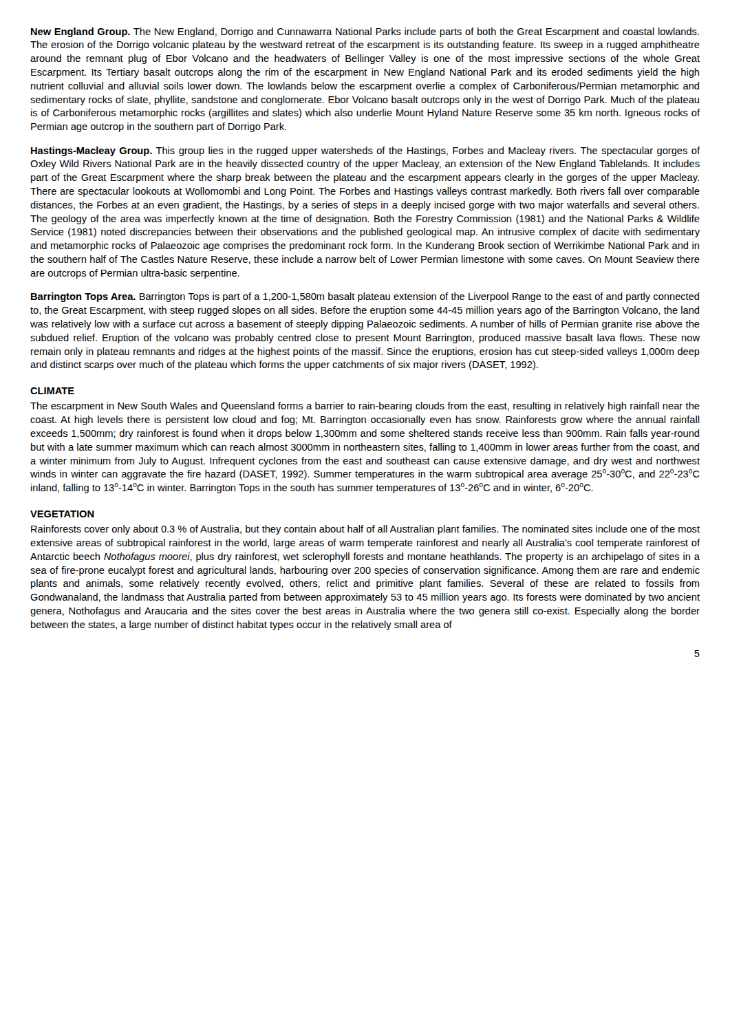New England Group. The New England, Dorrigo and Cunnawarra National Parks include parts of both the Great Escarpment and coastal lowlands. The erosion of the Dorrigo volcanic plateau by the westward retreat of the escarpment is its outstanding feature. Its sweep in a rugged amphitheatre around the remnant plug of Ebor Volcano and the headwaters of Bellinger Valley is one of the most impressive sections of the whole Great Escarpment. Its Tertiary basalt outcrops along the rim of the escarpment in New England National Park and its eroded sediments yield the high nutrient colluvial and alluvial soils lower down. The lowlands below the escarpment overlie a complex of Carboniferous/Permian metamorphic and sedimentary rocks of slate, phyllite, sandstone and conglomerate. Ebor Volcano basalt outcrops only in the west of Dorrigo Park. Much of the plateau is of Carboniferous metamorphic rocks (argillites and slates) which also underlie Mount Hyland Nature Reserve some 35 km north. Igneous rocks of Permian age outcrop in the southern part of Dorrigo Park.
Hastings-Macleay Group. This group lies in the rugged upper watersheds of the Hastings, Forbes and Macleay rivers. The spectacular gorges of Oxley Wild Rivers National Park are in the heavily dissected country of the upper Macleay, an extension of the New England Tablelands. It includes part of the Great Escarpment where the sharp break between the plateau and the escarpment appears clearly in the gorges of the upper Macleay. There are spectacular lookouts at Wollomombi and Long Point. The Forbes and Hastings valleys contrast markedly. Both rivers fall over comparable distances, the Forbes at an even gradient, the Hastings, by a series of steps in a deeply incised gorge with two major waterfalls and several others. The geology of the area was imperfectly known at the time of designation. Both the Forestry Commission (1981) and the National Parks & Wildlife Service (1981) noted discrepancies between their observations and the published geological map. An intrusive complex of dacite with sedimentary and metamorphic rocks of Palaeozoic age comprises the predominant rock form. In the Kunderang Brook section of Werrikimbe National Park and in the southern half of The Castles Nature Reserve, these include a narrow belt of Lower Permian limestone with some caves. On Mount Seaview there are outcrops of Permian ultra-basic serpentine.
Barrington Tops Area. Barrington Tops is part of a 1,200-1,580m basalt plateau extension of the Liverpool Range to the east of and partly connected to, the Great Escarpment, with steep rugged slopes on all sides. Before the eruption some 44-45 million years ago of the Barrington Volcano, the land was relatively low with a surface cut across a basement of steeply dipping Palaeozoic sediments. A number of hills of Permian granite rise above the subdued relief. Eruption of the volcano was probably centred close to present Mount Barrington, produced massive basalt lava flows. These now remain only in plateau remnants and ridges at the highest points of the massif. Since the eruptions, erosion has cut steep-sided valleys 1,000m deep and distinct scarps over much of the plateau which forms the upper catchments of six major rivers (DASET, 1992).
CLIMATE
The escarpment in New South Wales and Queensland forms a barrier to rain-bearing clouds from the east, resulting in relatively high rainfall near the coast. At high levels there is persistent low cloud and fog; Mt. Barrington occasionally even has snow. Rainforests grow where the annual rainfall exceeds 1,500mm; dry rainforest is found when it drops below 1,300mm and some sheltered stands receive less than 900mm. Rain falls year-round but with a late summer maximum which can reach almost 3000mm in northeastern sites, falling to 1,400mm in lower areas further from the coast, and a winter minimum from July to August. Infrequent cyclones from the east and southeast can cause extensive damage, and dry west and northwest winds in winter can aggravate the fire hazard (DASET, 1992). Summer temperatures in the warm subtropical area average 25o-30oC, and 22o-23oC inland, falling to 13o-14oC in winter. Barrington Tops in the south has summer temperatures of 13o-26oC and in winter, 6o-20oC.
VEGETATION
Rainforests cover only about 0.3 % of Australia, but they contain about half of all Australian plant families. The nominated sites include one of the most extensive areas of subtropical rainforest in the world, large areas of warm temperate rainforest and nearly all Australia's cool temperate rainforest of Antarctic beech Nothofagus moorei, plus dry rainforest, wet sclerophyll forests and montane heathlands. The property is an archipelago of sites in a sea of fire-prone eucalypt forest and agricultural lands, harbouring over 200 species of conservation significance. Among them are rare and endemic plants and animals, some relatively recently evolved, others, relict and primitive plant families. Several of these are related to fossils from Gondwanaland, the landmass that Australia parted from between approximately 53 to 45 million years ago. Its forests were dominated by two ancient genera, Nothofagus and Araucaria and the sites cover the best areas in Australia where the two genera still co-exist. Especially along the border between the states, a large number of distinct habitat types occur in the relatively small area of
5